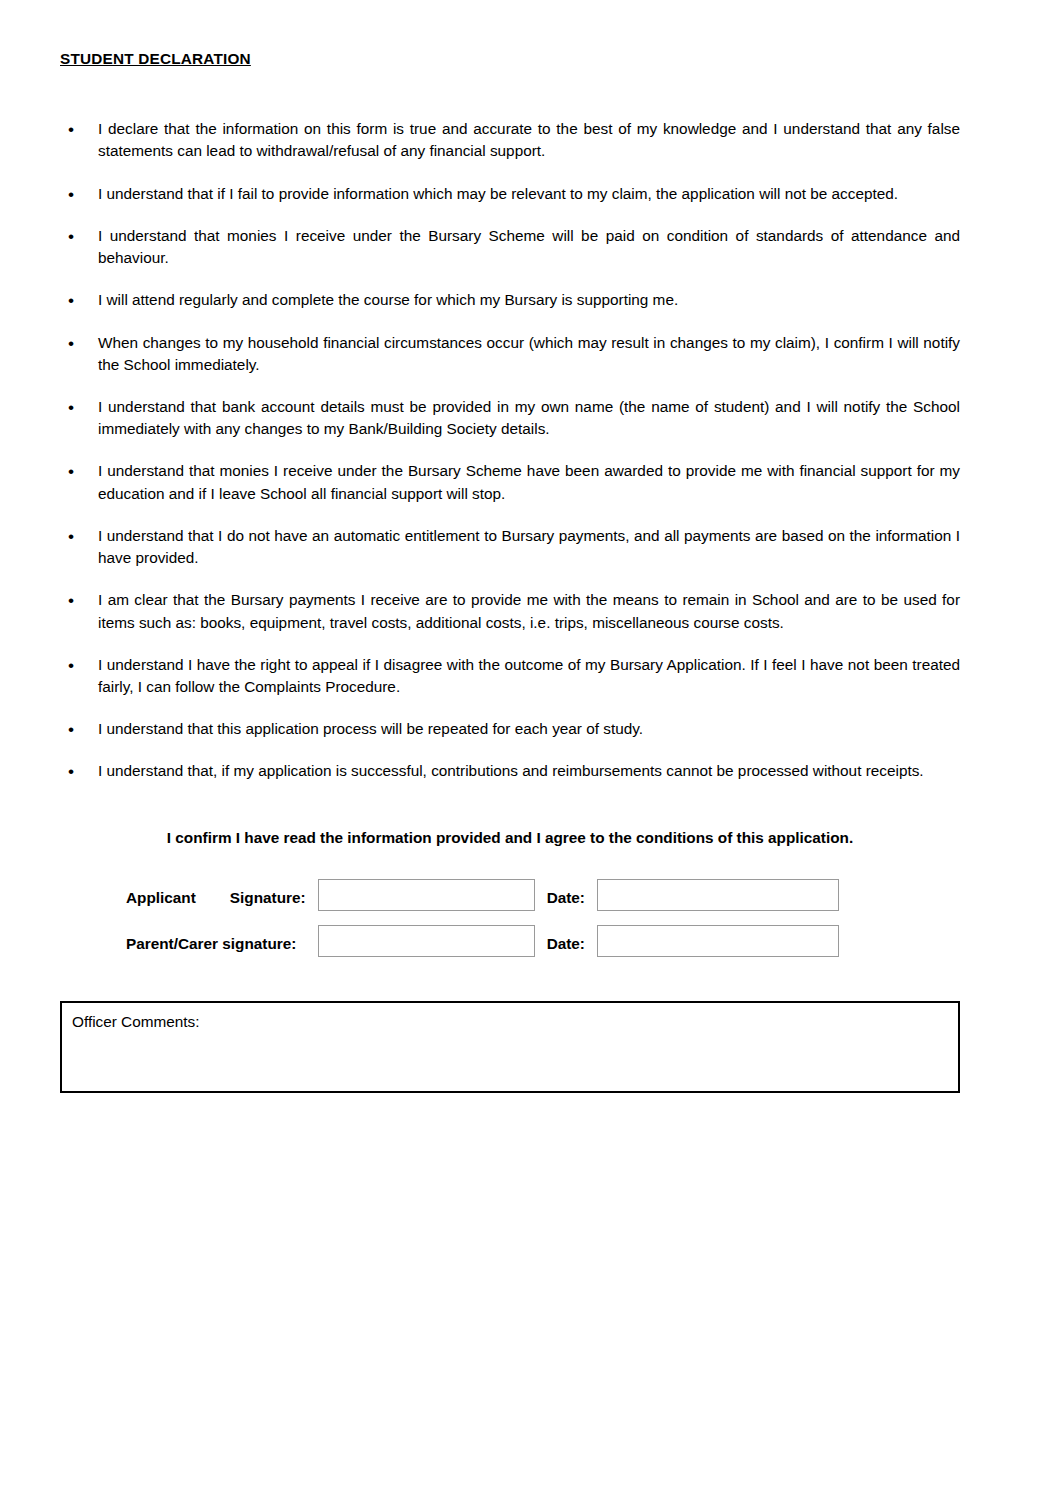STUDENT DECLARATION
I declare that the information on this form is true and accurate to the best of my knowledge and I understand that any false statements can lead to withdrawal/refusal of any financial support.
I understand that if I fail to provide information which may be relevant to my claim, the application will not be accepted.
I understand that monies I receive under the Bursary Scheme will be paid on condition of standards of attendance and behaviour.
I will attend regularly and complete the course for which my Bursary is supporting me.
When changes to my household financial circumstances occur (which may result in changes to my claim), I confirm I will notify the School immediately.
I understand that bank account details must be provided in my own name (the name of student) and I will notify the School immediately with any changes to my Bank/Building Society details.
I understand that monies I receive under the Bursary Scheme have been awarded to provide me with financial support for my education and if I leave School all financial support will stop.
I understand that I do not have an automatic entitlement to Bursary payments, and all payments are based on the information I have provided.
I am clear that the Bursary payments I receive are to provide me with the means to remain in School and are to be used for items such as: books, equipment, travel costs, additional costs, i.e. trips, miscellaneous course costs.
I understand I have the right to appeal if I disagree with the outcome of my Bursary Application. If I feel I have not been treated fairly, I can follow the Complaints Procedure.
I understand that this application process will be repeated for each year of study.
I understand that, if my application is successful, contributions and reimbursements cannot be processed without receipts.
I confirm I have read the information provided and I agree to the conditions of this application.
| Applicant Signature: | | Date: | |
| Parent/Carer signature: | | Date: | |
Officer Comments: